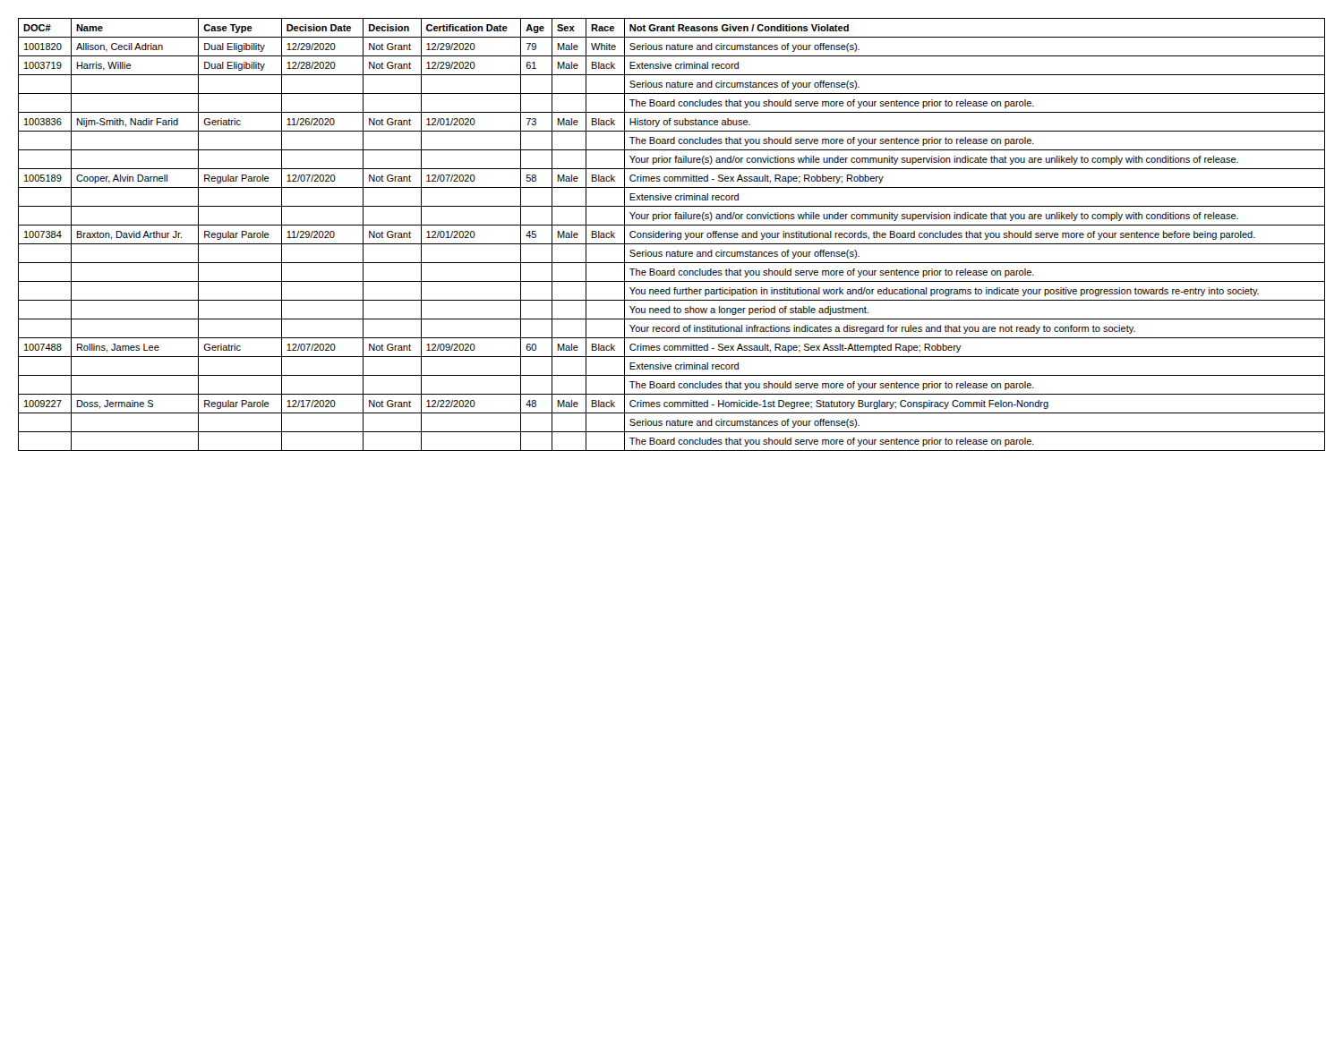| DOC# | Name | Case Type | Decision Date | Decision | Certification Date | Age | Sex | Race | Not Grant Reasons Given / Conditions Violated |
| --- | --- | --- | --- | --- | --- | --- | --- | --- | --- |
| 1001820 | Allison, Cecil Adrian | Dual Eligibility | 12/29/2020 | Not Grant | 12/29/2020 | 79 | Male | White | Serious nature and circumstances of your offense(s). |
| 1003719 | Harris, Willie | Dual Eligibility | 12/28/2020 | Not Grant | 12/29/2020 | 61 | Male | Black | Extensive criminal record |
| | | | | | | | | | Serious nature and circumstances of your offense(s). |
| | | | | | | | | | The Board concludes that you should serve more of your sentence prior to release on parole. |
| 1003836 | Nijm-Smith, Nadir Farid | Geriatric | 11/26/2020 | Not Grant | 12/01/2020 | 73 | Male | Black | History of substance abuse. |
| | | | | | | | | | The Board concludes that you should serve more of your sentence prior to release on parole. |
| | | | | | | | | | Your prior failure(s) and/or convictions while under community supervision indicate that you are unlikely to comply with conditions of release. |
| 1005189 | Cooper, Alvin Darnell | Regular Parole | 12/07/2020 | Not Grant | 12/07/2020 | 58 | Male | Black | Crimes committed - Sex Assault, Rape; Robbery; Robbery |
| | | | | | | | | | Extensive criminal record |
| | | | | | | | | | Your prior failure(s) and/or convictions while under community supervision indicate that you are unlikely to comply with conditions of release. |
| 1007384 | Braxton, David Arthur Jr. | Regular Parole | 11/29/2020 | Not Grant | 12/01/2020 | 45 | Male | Black | Considering your offense and your institutional records, the Board concludes that you should serve more of your sentence before being paroled. |
| | | | | | | | | | Serious nature and circumstances of your offense(s). |
| | | | | | | | | | The Board concludes that you should serve more of your sentence prior to release on parole. |
| | | | | | | | | | You need further participation in institutional work and/or educational programs to indicate your positive progression towards re-entry into society. |
| | | | | | | | | | You need to show a longer period of stable adjustment. |
| | | | | | | | | | Your record of institutional infractions indicates a disregard for rules and that you are not ready to conform to society. |
| 1007488 | Rollins, James Lee | Geriatric | 12/07/2020 | Not Grant | 12/09/2020 | 60 | Male | Black | Crimes committed - Sex Assault, Rape; Sex Asslt-Attempted Rape; Robbery |
| | | | | | | | | | Extensive criminal record |
| | | | | | | | | | The Board concludes that you should serve more of your sentence prior to release on parole. |
| 1009227 | Doss, Jermaine S | Regular Parole | 12/17/2020 | Not Grant | 12/22/2020 | 48 | Male | Black | Crimes committed - Homicide-1st Degree; Statutory Burglary; Conspiracy Commit Felon-Nondrg |
| | | | | | | | | | Serious nature and circumstances of your offense(s). |
| | | | | | | | | | The Board concludes that you should serve more of your sentence prior to release on parole. |